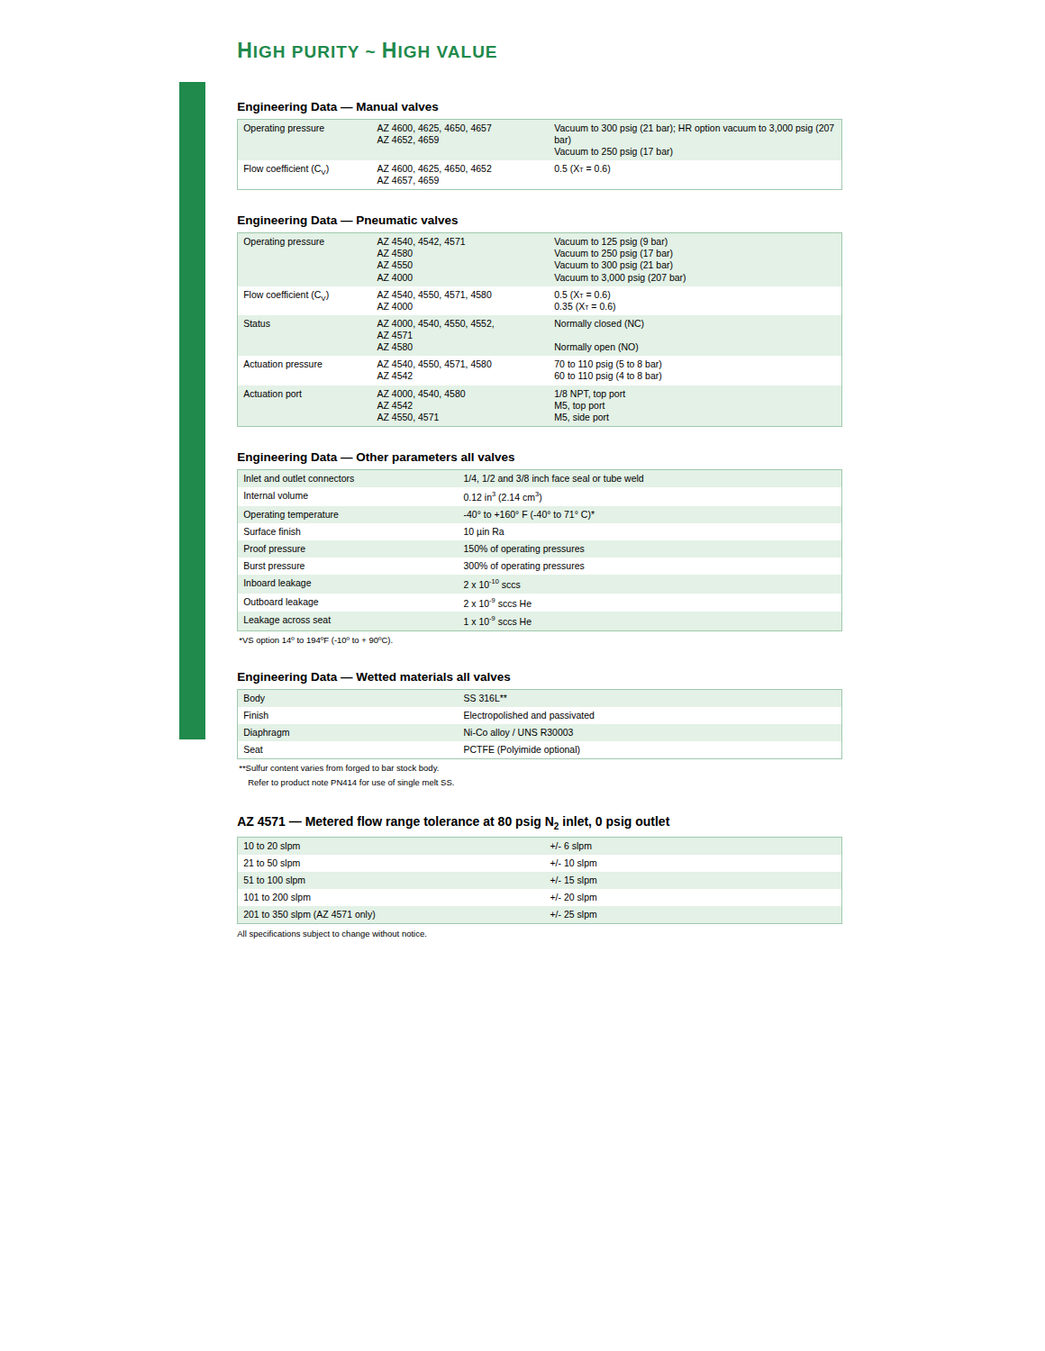ENGINEERING SPECIFICATIONS
HIGH PURITY ~ HIGH VALUE
Engineering Data — Manual valves
| Operating pressure | AZ 4600, 4625, 4650, 4657 AZ 4652, 4659 | Vacuum to 300 psig (21 bar); HR option vacuum to 3,000 psig (207 bar) Vacuum to 250 psig (17 bar) |
| Flow coefficient (C V ) | AZ 4600, 4625, 4650, 4652 AZ 4657, 4659 | 0.5 (X t = 0.6) |
Engineering Data — Pneumatic valves
| Operating pressure | AZ 4540, 4542, 4571 AZ 4580 AZ 4550 AZ 4000 | Vacuum to 125 psig (9 bar) Vacuum to 250 psig (17 bar) Vacuum to 300 psig (21 bar) Vacuum to 3,000 psig (207 bar) |
| Flow coefficient (C V ) | AZ 4540, 4550, 4571, 4580 AZ 4000 | 0.5 (X t = 0.6) 0.35 (X t = 0.6) |
| Status | AZ 4000, 4540, 4550, 4552, AZ 4571 AZ 4580 | Normally closed (NC) Normally open (NO) |
| Actuation pressure | AZ 4540, 4550, 4571, 4580 AZ 4542 | 70 to 110 psig (5 to 8 bar) 60 to 110 psig (4 to 8 bar) |
| Actuation port | AZ 4000, 4540, 4580 AZ 4542 AZ 4550, 4571 | 1/8 NPT, top port M5, top port M5, side port |
Engineering Data — Other parameters all valves
| Inlet and outlet connectors | 1/4, 1/2 and 3/8 inch face seal or tube weld |
| Internal volume | 0.12 in 3 (2.14 cm 3 ) |
| Operating temperature | -40° to +160° F (-40° to 71° C)* |
| Surface finish | 10 µin Ra |
| Proof pressure | 150% of operating pressures |
| Burst pressure | 300% of operating pressures |
| Inboard leakage | 2 x 10 -10 sccs |
| Outboard leakage | 2 x 10 -9 sccs He |
| Leakage across seat | 1 x 10 -9 sccs He |
*VS option 14º to 194ºF (-10º to + 90ºC).
Engineering Data — Wetted materials all valves
| Body | SS 316L** |
| Finish | Electropolished and passivated |
| Diaphragm | Ni-Co alloy / UNS R30003 |
| Seat | PCTFE (Polyimide optional) |
**Sulfur content varies from forged to bar stock body.
Refer to product note PN414 for use of single melt SS.
AZ 4571 — Metered flow range tolerance at 80 psig N2 inlet, 0 psig outlet
| 10 to 20 slpm | +/- 6 slpm |
| 21 to 50 slpm | +/- 10 slpm |
| 51 to 100 slpm | +/- 15 slpm |
| 101 to 200 slpm | +/- 20 slpm |
| 201 to 350 slpm (AZ 4571 only) | +/- 25 slpm |
All specifications subject to change without notice.